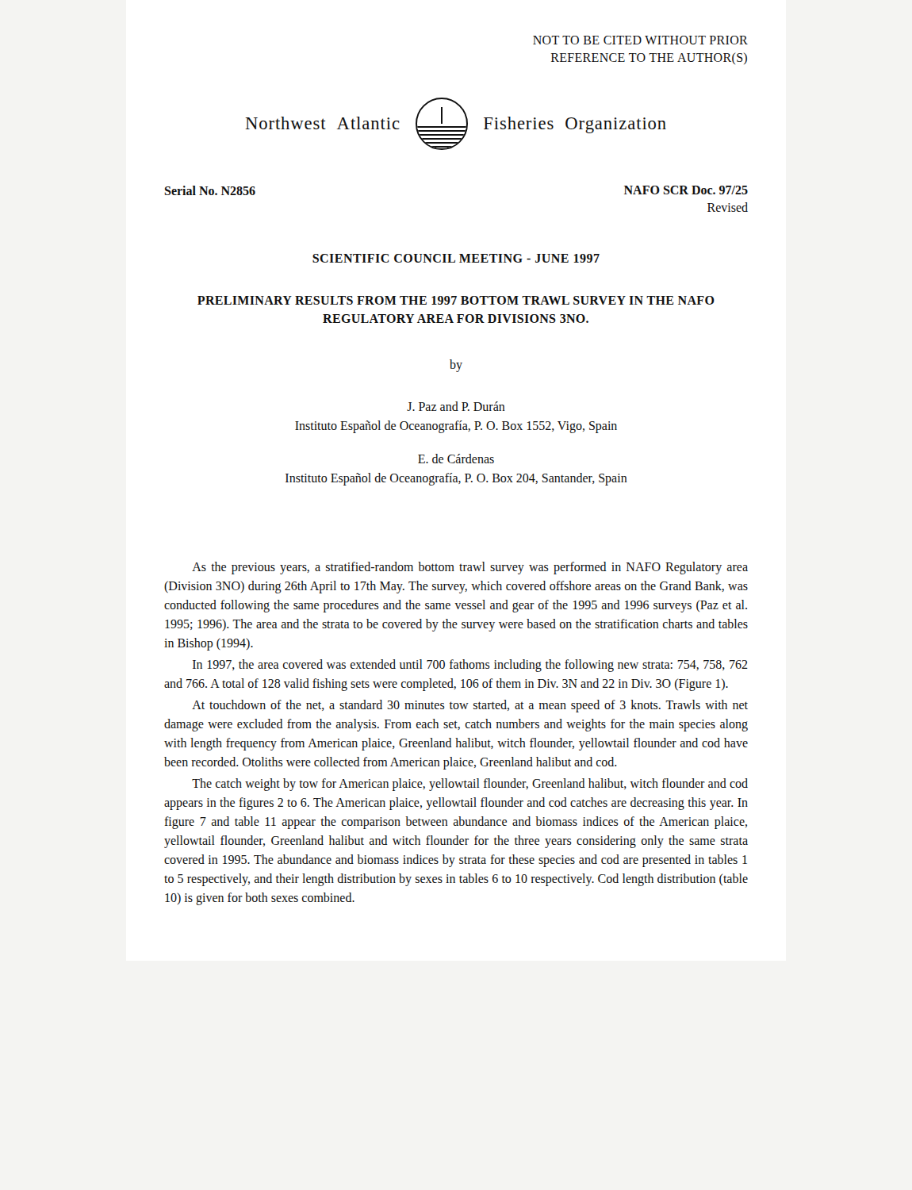NOT TO BE CITED WITHOUT PRIOR
REFERENCE TO THE AUTHOR(S)
Northwest Atlantic Fisheries Organization
Serial No. N2856
NAFO SCR Doc. 97/25
Revised
SCIENTIFIC COUNCIL MEETING - JUNE 1997
PRELIMINARY RESULTS FROM THE 1997 BOTTOM TRAWL SURVEY IN THE NAFO
REGULATORY AREA FOR DIVISIONS 3NO.
by
J. Paz and P. Durán
Instituto Español de Oceanografía, P. O. Box 1552, Vigo, Spain
E. de Cárdenas
Instituto Español de Oceanografía, P. O. Box 204, Santander, Spain
As the previous years, a stratified-random bottom trawl survey was performed in NAFO Regulatory area (Division 3NO) during 26th April to 17th May. The survey, which covered offshore areas on the Grand Bank, was conducted following the same procedures and the same vessel and gear of the 1995 and 1996 surveys (Paz et al. 1995; 1996). The area and the strata to be covered by the survey were based on the stratification charts and tables in Bishop (1994).
In 1997, the area covered was extended until 700 fathoms including the following new strata: 754, 758, 762 and 766. A total of 128 valid fishing sets were completed, 106 of them in Div. 3N and 22 in Div. 3O (Figure 1).
At touchdown of the net, a standard 30 minutes tow started, at a mean speed of 3 knots. Trawls with net damage were excluded from the analysis. From each set, catch numbers and weights for the main species along with length frequency from American plaice, Greenland halibut, witch flounder, yellowtail flounder and cod have been recorded. Otoliths were collected from American plaice, Greenland halibut and cod.
The catch weight by tow for American plaice, yellowtail flounder, Greenland halibut, witch flounder and cod appears in the figures 2 to 6. The American plaice, yellowtail flounder and cod catches are decreasing this year. In figure 7 and table 11 appear the comparison between abundance and biomass indices of the American plaice, yellowtail flounder, Greenland halibut and witch flounder for the three years considering only the same strata covered in 1995. The abundance and biomass indices by strata for these species and cod are presented in tables 1 to 5 respectively, and their length distribution by sexes in tables 6 to 10 respectively. Cod length distribution (table 10) is given for both sexes combined.